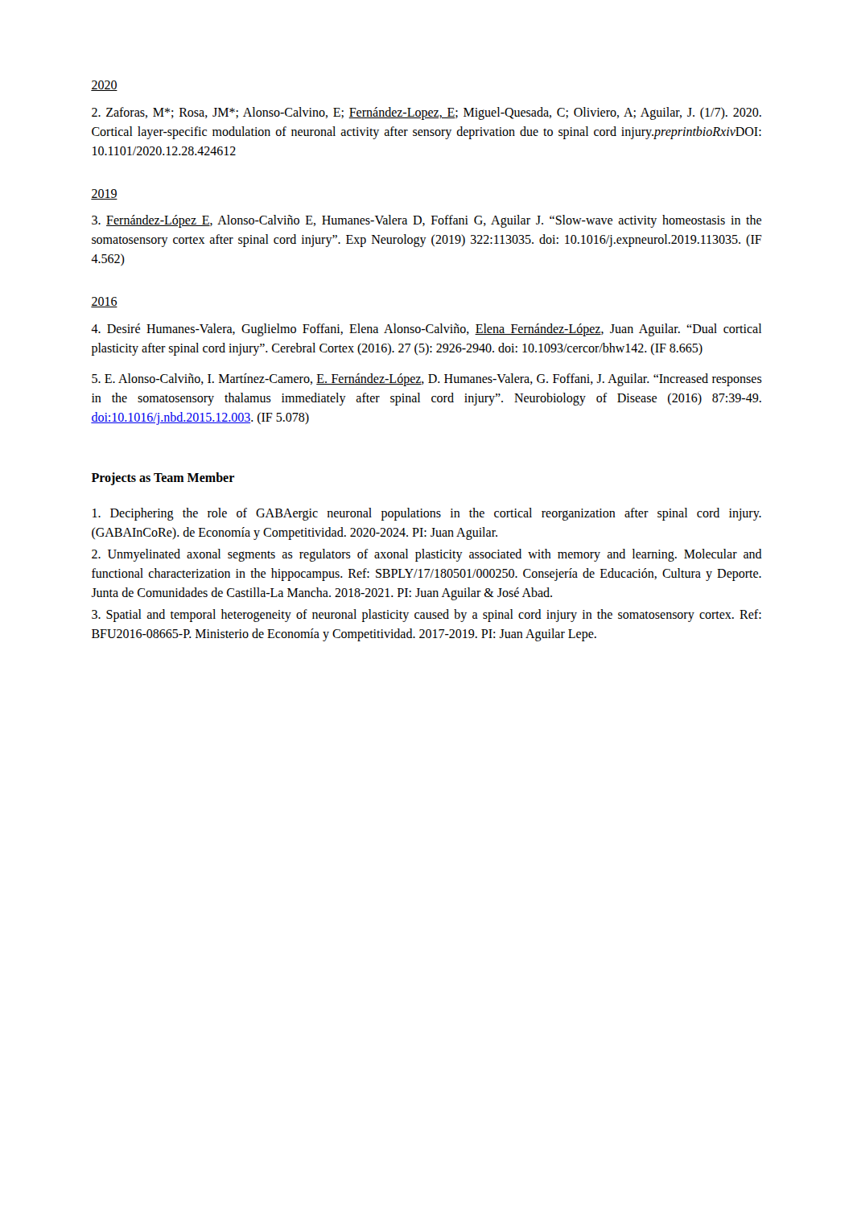2020
2. Zaforas, M*; Rosa, JM*; Alonso-Calvino, E; Fernández-Lopez, E; Miguel-Quesada, C; Oliviero, A; Aguilar, J. (1/7). 2020. Cortical layer-specific modulation of neuronal activity after sensory deprivation due to spinal cord injury.preprintbioRxiv DOI: 10.1101/2020.12.28.424612
2019
3. Fernández-López E, Alonso-Calviño E, Humanes-Valera D, Foffani G, Aguilar J. “Slow-wave activity homeostasis in the somatosensory cortex after spinal cord injury”. Exp Neurology (2019) 322:113035. doi: 10.1016/j.expneurol.2019.113035. (IF 4.562)
2016
4. Desiré Humanes-Valera, Guglielmo Foffani, Elena Alonso-Calviño, Elena Fernández-López, Juan Aguilar. “Dual cortical plasticity after spinal cord injury”. Cerebral Cortex (2016). 27 (5): 2926-2940. doi: 10.1093/cercor/bhw142. (IF 8.665)
5. E. Alonso-Calviño, I. Martínez-Camero, E. Fernández-López, D. Humanes-Valera, G. Foffani, J. Aguilar. “Increased responses in the somatosensory thalamus immediately after spinal cord injury”. Neurobiology of Disease (2016) 87:39-49. doi:10.1016/j.nbd.2015.12.003. (IF 5.078)
Projects as Team Member
1. Deciphering the role of GABAergic neuronal populations in the cortical reorganization after spinal cord injury. (GABAInCoRe). de Economía y Competitividad. 2020-2024. PI: Juan Aguilar.
2. Unmyelinated axonal segments as regulators of axonal plasticity associated with memory and learning. Molecular and functional characterization in the hippocampus. Ref: SBPLY/17/180501/000250. Consejería de Educación, Cultura y Deporte. Junta de Comunidades de Castilla-La Mancha. 2018-2021. PI: Juan Aguilar & José Abad.
3. Spatial and temporal heterogeneity of neuronal plasticity caused by a spinal cord injury in the somatosensory cortex. Ref: BFU2016-08665-P. Ministerio de Economía y Competitividad. 2017-2019. PI: Juan Aguilar Lepe.